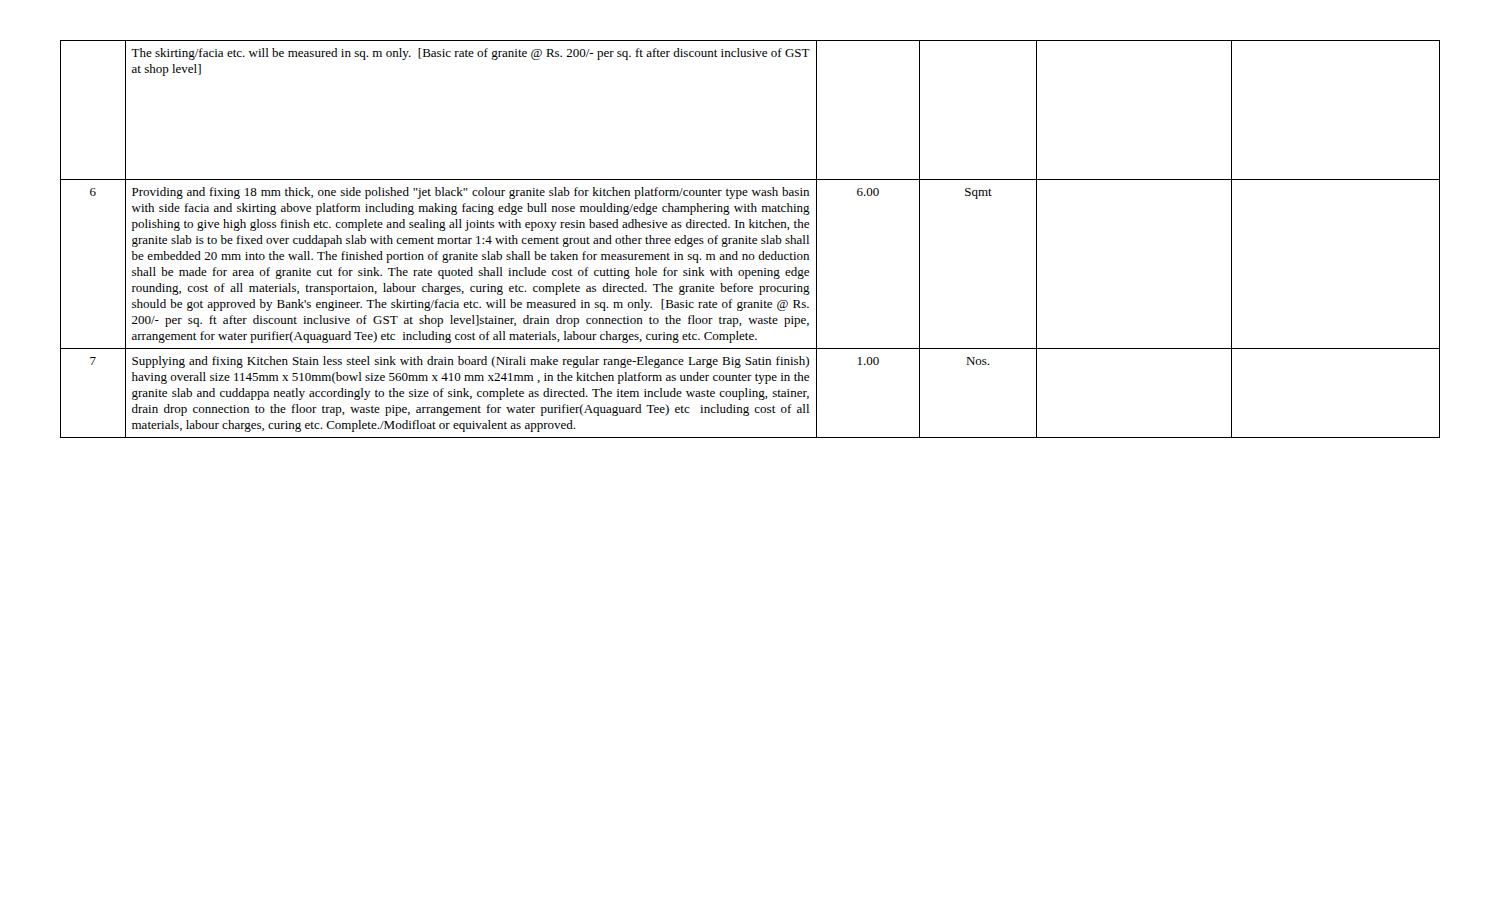| | The skirting/facia etc. will be measured in sq. m only. [Basic rate of granite @ Rs. 200/- per sq. ft after discount inclusive of GST at shop level] | | | | |
| 6 | Providing and fixing 18 mm thick, one side polished "jet black" colour granite slab for kitchen platform/counter type wash basin with side facia and skirting above platform including making facing edge bull nose moulding/edge champhering with matching polishing to give high gloss finish etc. complete and sealing all joints with epoxy resin based adhesive as directed. In kitchen, the granite slab is to be fixed over cuddapah slab with cement mortar 1:4 with cement grout and other three edges of granite slab shall be embedded 20 mm into the wall. The finished portion of granite slab shall be taken for measurement in sq. m and no deduction shall be made for area of granite cut for sink. The rate quoted shall include cost of cutting hole for sink with opening edge rounding, cost of all materials, transportaion, labour charges, curing etc. complete as directed. The granite before procuring should be got approved by Bank's engineer. The skirting/facia etc. will be measured in sq. m only. [Basic rate of granite @ Rs. 200/- per sq. ft after discount inclusive of GST at shop level]stainer, drain drop connection to the floor trap, waste pipe, arrangement for water purifier(Aquaguard Tee) etc including cost of all materials, labour charges, curing etc. Complete. | 6.00 | Sqmt | | |
| 7 | Supplying and fixing Kitchen Stain less steel sink with drain board (Nirali make regular range-Elegance Large Big Satin finish) having overall size 1145mm x 510mm(bowl size 560mm x 410 mm x241mm , in the kitchen platform as under counter type in the granite slab and cuddappa neatly accordingly to the size of sink, complete as directed. The item include waste coupling, stainer, drain drop connection to the floor trap, waste pipe, arrangement for water purifier(Aquaguard Tee) etc including cost of all materials, labour charges, curing etc. Complete./Modifloat or equivalent as approved. | 1.00 | Nos. | | |